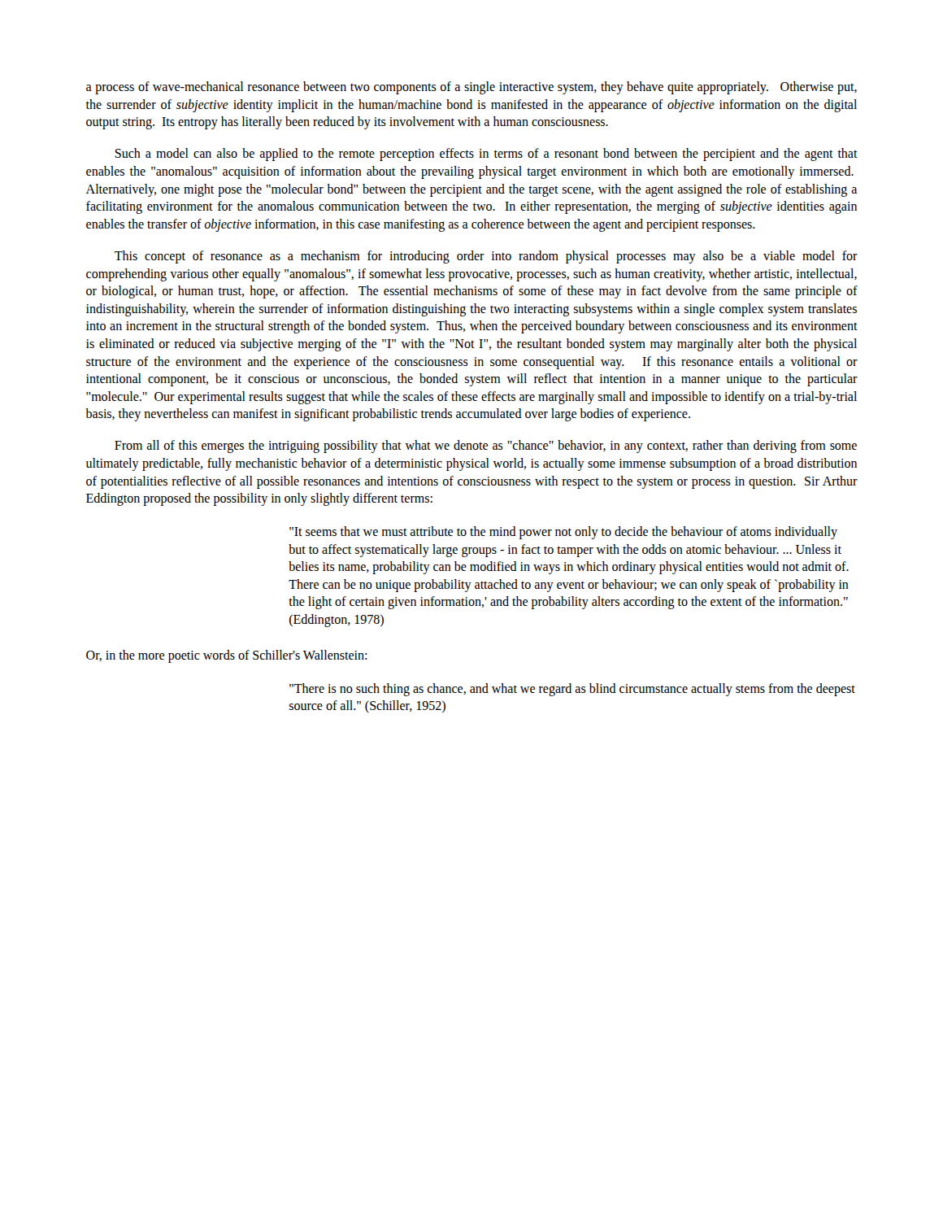a process of wave-mechanical resonance between two components of a single interactive system, they behave quite appropriately. Otherwise put, the surrender of subjective identity implicit in the human/machine bond is manifested in the appearance of objective information on the digital output string. Its entropy has literally been reduced by its involvement with a human consciousness.
Such a model can also be applied to the remote perception effects in terms of a resonant bond between the percipient and the agent that enables the "anomalous" acquisition of information about the prevailing physical target environment in which both are emotionally immersed. Alternatively, one might pose the "molecular bond" between the percipient and the target scene, with the agent assigned the role of establishing a facilitating environment for the anomalous communication between the two. In either representation, the merging of subjective identities again enables the transfer of objective information, in this case manifesting as a coherence between the agent and percipient responses.
This concept of resonance as a mechanism for introducing order into random physical processes may also be a viable model for comprehending various other equally "anomalous", if somewhat less provocative, processes, such as human creativity, whether artistic, intellectual, or biological, or human trust, hope, or affection. The essential mechanisms of some of these may in fact devolve from the same principle of indistinguishability, wherein the surrender of information distinguishing the two interacting subsystems within a single complex system translates into an increment in the structural strength of the bonded system. Thus, when the perceived boundary between consciousness and its environment is eliminated or reduced via subjective merging of the "I" with the "Not I", the resultant bonded system may marginally alter both the physical structure of the environment and the experience of the consciousness in some consequential way. If this resonance entails a volitional or intentional component, be it conscious or unconscious, the bonded system will reflect that intention in a manner unique to the particular "molecule." Our experimental results suggest that while the scales of these effects are marginally small and impossible to identify on a trial-by-trial basis, they nevertheless can manifest in significant probabilistic trends accumulated over large bodies of experience.
From all of this emerges the intriguing possibility that what we denote as "chance" behavior, in any context, rather than deriving from some ultimately predictable, fully mechanistic behavior of a deterministic physical world, is actually some immense subsumption of a broad distribution of potentialities reflective of all possible resonances and intentions of consciousness with respect to the system or process in question. Sir Arthur Eddington proposed the possibility in only slightly different terms:
"It seems that we must attribute to the mind power not only to decide the behaviour of atoms individually but to affect systematically large groups - in fact to tamper with the odds on atomic behaviour. ... Unless it belies its name, probability can be modified in ways in which ordinary physical entities would not admit of. There can be no unique probability attached to any event or behaviour; we can only speak of `probability in the light of certain given information,' and the probability alters according to the extent of the information." (Eddington, 1978)
Or, in the more poetic words of Schiller's Wallenstein:
"There is no such thing as chance, and what we regard as blind circumstance actually stems from the deepest source of all." (Schiller, 1952)